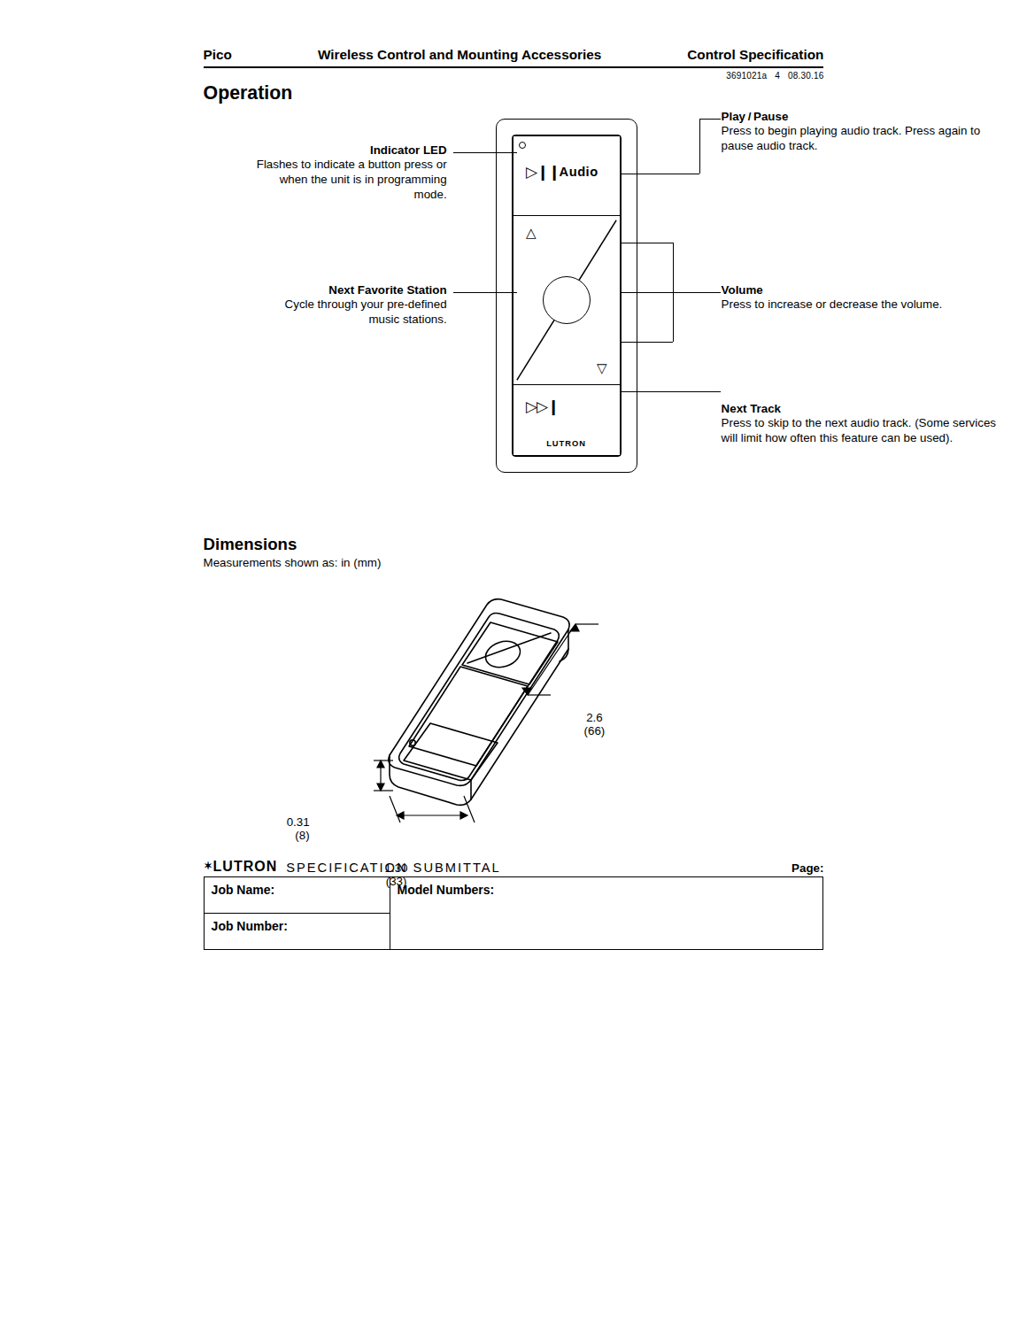Pico
Wireless Control and Mounting Accessories
Control Specification
3691021a 4 08.30.16
Operation
Indicator LED
Flashes to indicate a button press or when the unit is in programming mode.
Next Favorite Station
Cycle through your pre-defined music stations.
Play / Pause
Press to begin playing audio track. Press again to pause audio track.
Volume
Press to increase or decrease the volume.
Next Track
Press to skip to the next audio track. (Some services will limit how often this feature can be used).
▷❙❙ Audio
△ ▽
▷▷❙ LUTRON
Dimensions
Measurements shown as: in (mm)
2.6
(66)
0.31
(8)
1.30
(33)
✶LUTRON
SPECIFICATION SUBMITTAL
Page:
| Job Name: | Model Numbers: |
| Job Number: |